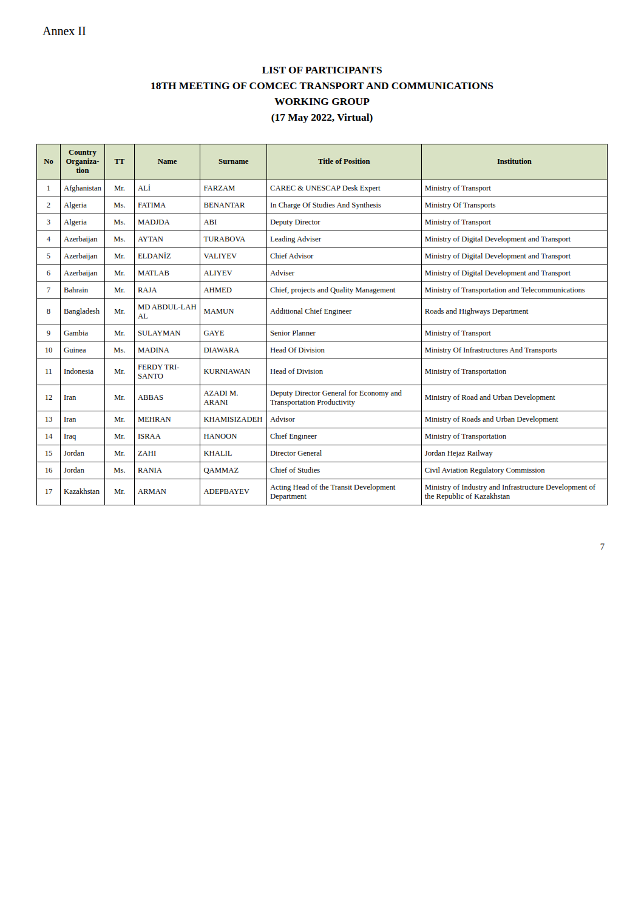Annex II
LIST OF PARTICIPANTS
18TH MEETING OF COMCEC TRANSPORT AND COMMUNICATIONS
WORKING GROUP
(17 May 2022, Virtual)
| No | Country Organiza- tion | TT | Name | Surname | Title of Position | Institution |
| --- | --- | --- | --- | --- | --- | --- |
| 1 | Afghanistan | Mr. | ALİ | FARZAM | CAREC & UNESCAP Desk Expert | Ministry of Transport |
| 2 | Algeria | Ms. | FATIMA | BENANTAR | In Charge Of Studies And Synthesis | Ministry Of Transports |
| 3 | Algeria | Ms. | MADJDA | ABI | Deputy Director | Ministry of Transport |
| 4 | Azerbaijan | Ms. | AYTAN | TURABOVA | Leading Adviser | Ministry of Digital Development and Transport |
| 5 | Azerbaijan | Mr. | ELDANİZ | VALIYEV | Chief Advisor | Ministry of Digital Development and Transport |
| 6 | Azerbaijan | Mr. | MATLAB | ALIYEV | Adviser | Ministry of Digital Development and Transport |
| 7 | Bahrain | Mr. | RAJA | AHMED | Chief, projects and Quality Management | Ministry of Transportation and Telecommunications |
| 8 | Bangladesh | Mr. | MD ABDUL-LAH AL | MAMUN | Additional Chief Engineer | Roads and Highways Department |
| 9 | Gambia | Mr. | SULAYMAN | GAYE | Senior Planner | Ministry of Transport |
| 10 | Guinea | Ms. | MADINA | DIAWARA | Head Of Division | Ministry Of Infrastructures And Transports |
| 11 | Indonesia | Mr. | FERDY TRI-SANTO | KURNIAWAN | Head of Division | Ministry of Transportation |
| 12 | Iran | Mr. | ABBAS | AZADI M. ARANI | Deputy Director General for Economy and Transportation Productivity | Ministry of Road and Urban Development |
| 13 | Iran | Mr. | MEHRAN | KHAMISIZADEH | Advisor | Ministry of Roads and Urban Development |
| 14 | Iraq | Mr. | ISRAA | HANOON | Chıef Engıneer | Ministry of Transportation |
| 15 | Jordan | Mr. | ZAHI | KHALIL | Director General | Jordan Hejaz Railway |
| 16 | Jordan | Ms. | RANIA | QAMMAZ | Chief of Studies | Civil Aviation Regulatory Commission |
| 17 | Kazakhstan | Mr. | ARMAN | ADEPBAYEV | Acting Head of the Transit Development Department | Ministry of Industry and Infrastructure Development of the Republic of Kazakhstan |
7